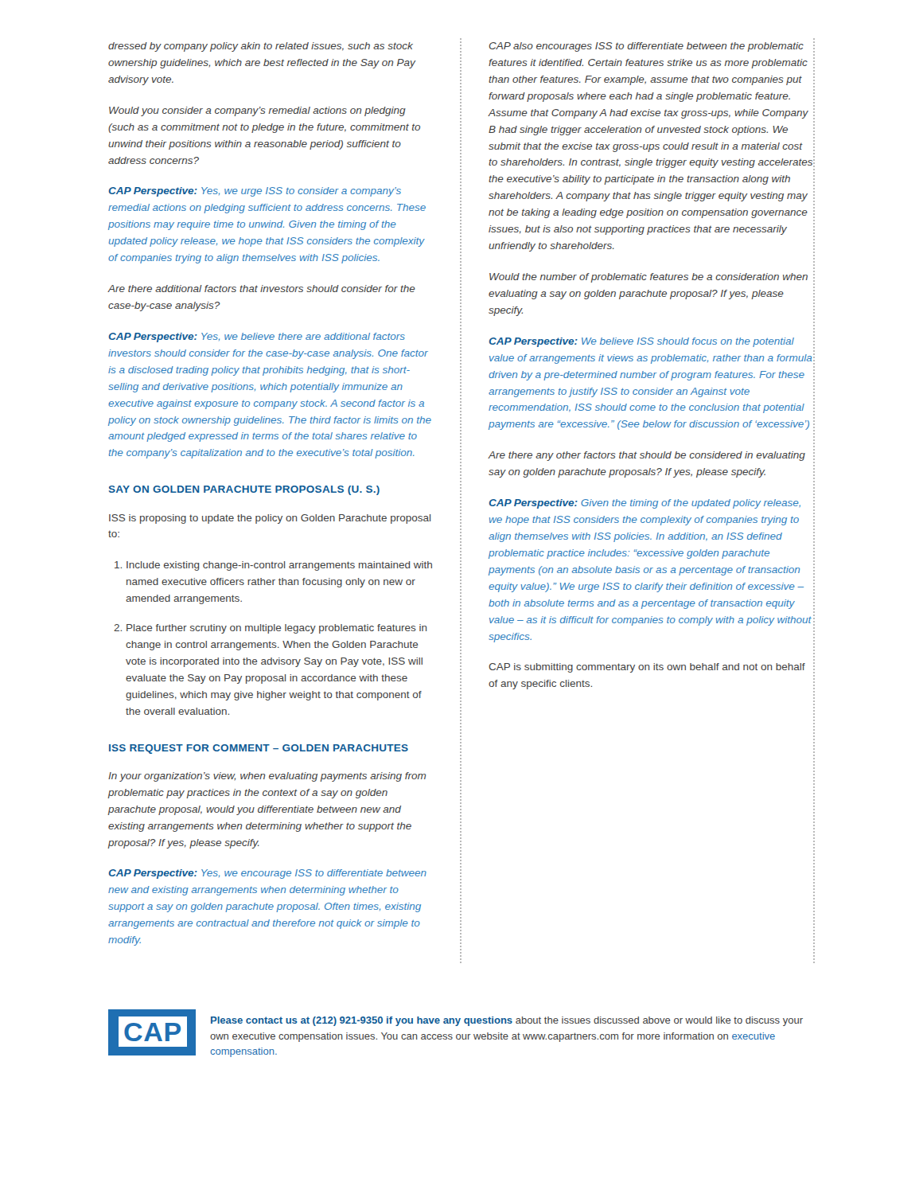dressed by company policy akin to related issues, such as stock ownership guidelines, which are best reflected in the Say on Pay advisory vote.
Would you consider a company’s remedial actions on pledging (such as a commitment not to pledge in the future, commitment to unwind their positions within a reasonable period) sufficient to address concerns?
CAP Perspective: Yes, we urge ISS to consider a company’s remedial actions on pledging sufficient to address concerns. These positions may require time to unwind. Given the timing of the updated policy release, we hope that ISS considers the complexity of companies trying to align themselves with ISS policies.
Are there additional factors that investors should consider for the case-by-case analysis?
CAP Perspective: Yes, we believe there are additional factors investors should consider for the case-by-case analysis. One factor is a disclosed trading policy that prohibits hedging, that is short-selling and derivative positions, which potentially immunize an executive against exposure to company stock. A second factor is a policy on stock ownership guidelines. The third factor is limits on the amount pledged expressed in terms of the total shares relative to the company’s capitalization and to the executive’s total position.
Say on Golden Parachute Proposals (U. S.)
ISS is proposing to update the policy on Golden Parachute proposal to:
Include existing change-in-control arrangements maintained with named executive officers rather than focusing only on new or amended arrangements.
Place further scrutiny on multiple legacy problematic features in change in control arrangements. When the Golden Parachute vote is incorporated into the advisory Say on Pay vote, ISS will evaluate the Say on Pay proposal in accordance with these guidelines, which may give higher weight to that component of the overall evaluation.
ISS Request for Comment – Golden Parachutes
In your organization’s view, when evaluating payments arising from problematic pay practices in the context of a say on golden parachute proposal, would you differentiate between new and existing arrangements when determining whether to support the proposal? If yes, please specify.
CAP Perspective: Yes, we encourage ISS to differentiate between new and existing arrangements when determining whether to support a say on golden parachute proposal. Often times, existing arrangements are contractual and therefore not quick or simple to modify.
CAP also encourages ISS to differentiate between the problematic features it identified. Certain features strike us as more problematic than other features. For example, assume that two companies put forward proposals where each had a single problematic feature. Assume that Company A had excise tax gross-ups, while Company B had single trigger acceleration of unvested stock options. We submit that the excise tax gross-ups could result in a material cost to shareholders. In contrast, single trigger equity vesting accelerates the executive’s ability to participate in the transaction along with shareholders. A company that has single trigger equity vesting may not be taking a leading edge position on compensation governance issues, but is also not supporting practices that are necessarily unfriendly to shareholders.
Would the number of problematic features be a consideration when evaluating a say on golden parachute proposal? If yes, please specify.
CAP Perspective: We believe ISS should focus on the potential value of arrangements it views as problematic, rather than a formula driven by a pre-determined number of program features. For these arrangements to justify ISS to consider an Against vote recommendation, ISS should come to the conclusion that potential payments are “excessive.” (See below for discussion of ‘excessive’)
Are there any other factors that should be considered in evaluating say on golden parachute proposals? If yes, please specify.
CAP Perspective: Given the timing of the updated policy release, we hope that ISS considers the complexity of companies trying to align themselves with ISS policies. In addition, an ISS defined problematic practice includes: “excessive golden parachute payments (on an absolute basis or as a percentage of transaction equity value).” We urge ISS to clarify their definition of excessive – both in absolute terms and as a percentage of transaction equity value – as it is difficult for companies to comply with a policy without specifics.
CAP is submitting commentary on its own behalf and not on behalf of any specific clients.
CAP
Please contact us at (212) 921-9350 if you have any questions about the issues discussed above or would like to discuss your own executive compensation issues. You can access our website at www.capartners.com for more information on executive compensation.